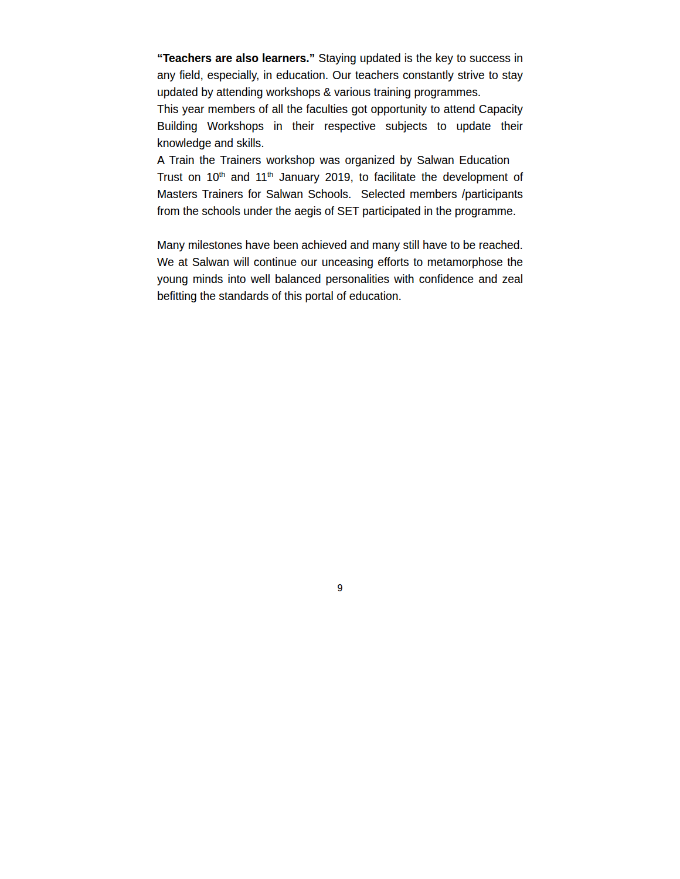“Teachers are also learners.” Staying updated is the key to success in any field, especially, in education. Our teachers constantly strive to stay updated by attending workshops & various training programmes.
This year members of all the faculties got opportunity to attend Capacity Building Workshops in their respective subjects to update their knowledge and skills.
A Train the Trainers workshop was organized by Salwan Education Trust on 10th and 11th January 2019, to facilitate the development of Masters Trainers for Salwan Schools. Selected members /participants from the schools under the aegis of SET participated in the programme.
Many milestones have been achieved and many still have to be reached. We at Salwan will continue our unceasing efforts to metamorphose the young minds into well balanced personalities with confidence and zeal befitting the standards of this portal of education.
9